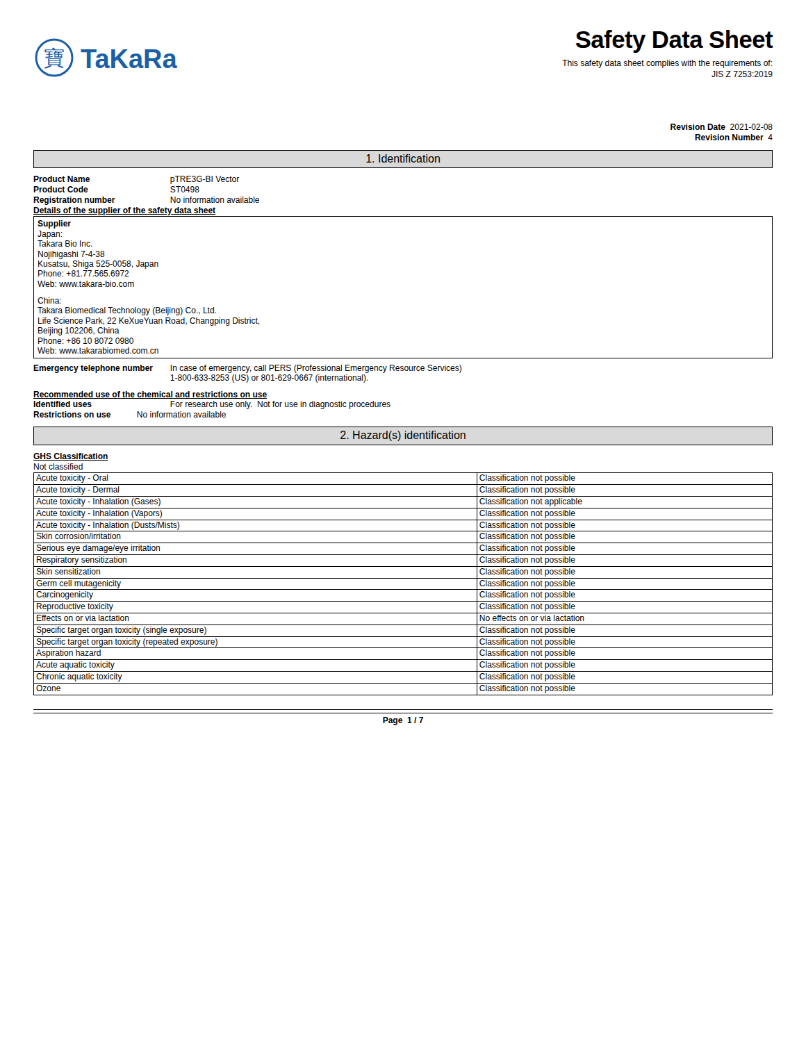寶 TaKaRa
Safety Data Sheet
This safety data sheet complies with the requirements of:
JIS Z 7253:2019
Revision Date 2021-02-08
Revision Number 4
1. Identification
Product Name
pTRE3G-BI Vector
Product Code
ST0498
Registration number
No information available
Details of the supplier of the safety data sheet
Supplier
Japan:
Takara Bio Inc.
Nojihigashi 7-4-38
Kusatsu, Shiga 525-0058, Japan
Phone: +81.77.565.6972
Web: www.takara-bio.com
China:
Takara Biomedical Technology (Beijing) Co., Ltd.
Life Science Park, 22 KeXueYuan Road, Changping District,
Beijing 102206, China
Phone: +86 10 8072 0980
Web: www.takarabiomed.com.cn
Emergency telephone number
In case of emergency, call PERS (Professional Emergency Resource Services)
1-800-633-8253 (US) or 801-629-0667 (international).
Recommended use of the chemical and restrictions on use
Identified uses
For research use only. Not for use in diagnostic procedures
Restrictions on use
No information available
2. Hazard(s) identification
GHS Classification
Not classified
| Acute toxicity - Oral | Classification not possible |
| Acute toxicity - Dermal | Classification not possible |
| Acute toxicity - Inhalation (Gases) | Classification not applicable |
| Acute toxicity - Inhalation (Vapors) | Classification not possible |
| Acute toxicity - Inhalation (Dusts/Mists) | Classification not possible |
| Skin corrosion/irritation | Classification not possible |
| Serious eye damage/eye irritation | Classification not possible |
| Respiratory sensitization | Classification not possible |
| Skin sensitization | Classification not possible |
| Germ cell mutagenicity | Classification not possible |
| Carcinogenicity | Classification not possible |
| Reproductive toxicity | Classification not possible |
| Effects on or via lactation | No effects on or via lactation |
| Specific target organ toxicity (single exposure) | Classification not possible |
| Specific target organ toxicity (repeated exposure) | Classification not possible |
| Aspiration hazard | Classification not possible |
| Acute aquatic toxicity | Classification not possible |
| Chronic aquatic toxicity | Classification not possible |
| Ozone | Classification not possible |
Page 1 / 7